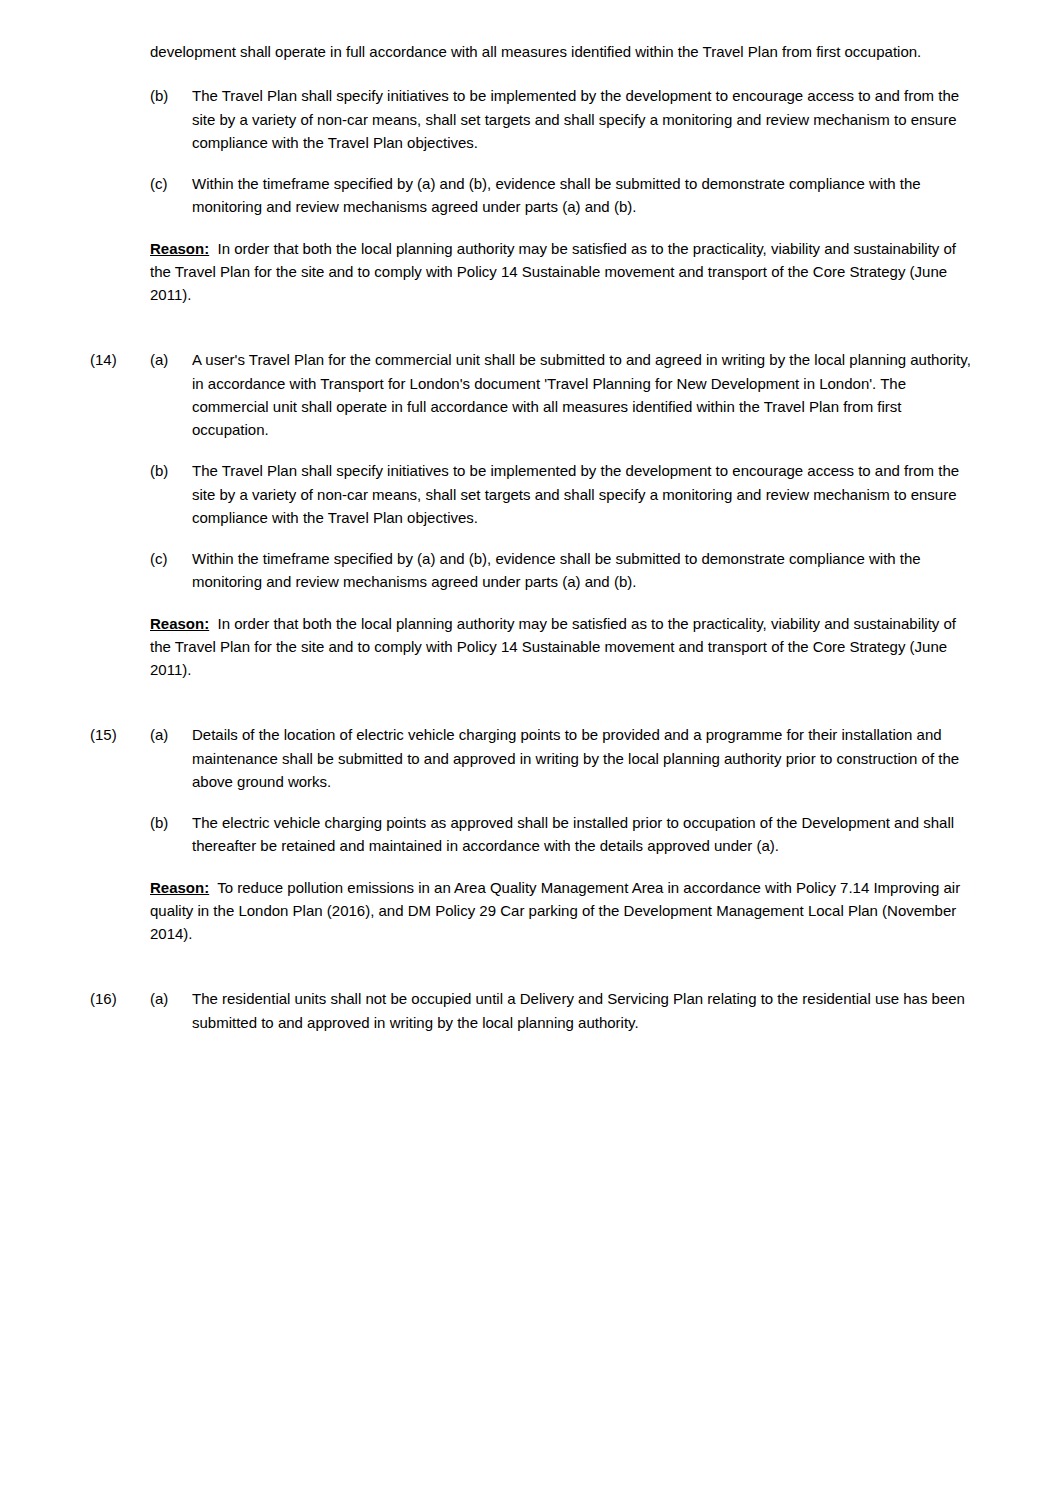development shall operate in full accordance with all measures identified within the Travel Plan from first occupation.
(b) The Travel Plan shall specify initiatives to be implemented by the development to encourage access to and from the site by a variety of non-car means, shall set targets and shall specify a monitoring and review mechanism to ensure compliance with the Travel Plan objectives.
(c) Within the timeframe specified by (a) and (b), evidence shall be submitted to demonstrate compliance with the monitoring and review mechanisms agreed under parts (a) and (b).
Reason: In order that both the local planning authority may be satisfied as to the practicality, viability and sustainability of the Travel Plan for the site and to comply with Policy 14 Sustainable movement and transport of the Core Strategy (June 2011).
(14)
(a) A user's Travel Plan for the commercial unit shall be submitted to and agreed in writing by the local planning authority, in accordance with Transport for London's document 'Travel Planning for New Development in London'. The commercial unit shall operate in full accordance with all measures identified within the Travel Plan from first occupation.
(b) The Travel Plan shall specify initiatives to be implemented by the development to encourage access to and from the site by a variety of non-car means, shall set targets and shall specify a monitoring and review mechanism to ensure compliance with the Travel Plan objectives.
(c) Within the timeframe specified by (a) and (b), evidence shall be submitted to demonstrate compliance with the monitoring and review mechanisms agreed under parts (a) and (b).
Reason: In order that both the local planning authority may be satisfied as to the practicality, viability and sustainability of the Travel Plan for the site and to comply with Policy 14 Sustainable movement and transport of the Core Strategy (June 2011).
(15)
(a) Details of the location of electric vehicle charging points to be provided and a programme for their installation and maintenance shall be submitted to and approved in writing by the local planning authority prior to construction of the above ground works.
(b) The electric vehicle charging points as approved shall be installed prior to occupation of the Development and shall thereafter be retained and maintained in accordance with the details approved under (a).
Reason: To reduce pollution emissions in an Area Quality Management Area in accordance with Policy 7.14 Improving air quality in the London Plan (2016), and DM Policy 29 Car parking of the Development Management Local Plan (November 2014).
(16)
(a) The residential units shall not be occupied until a Delivery and Servicing Plan relating to the residential use has been submitted to and approved in writing by the local planning authority.